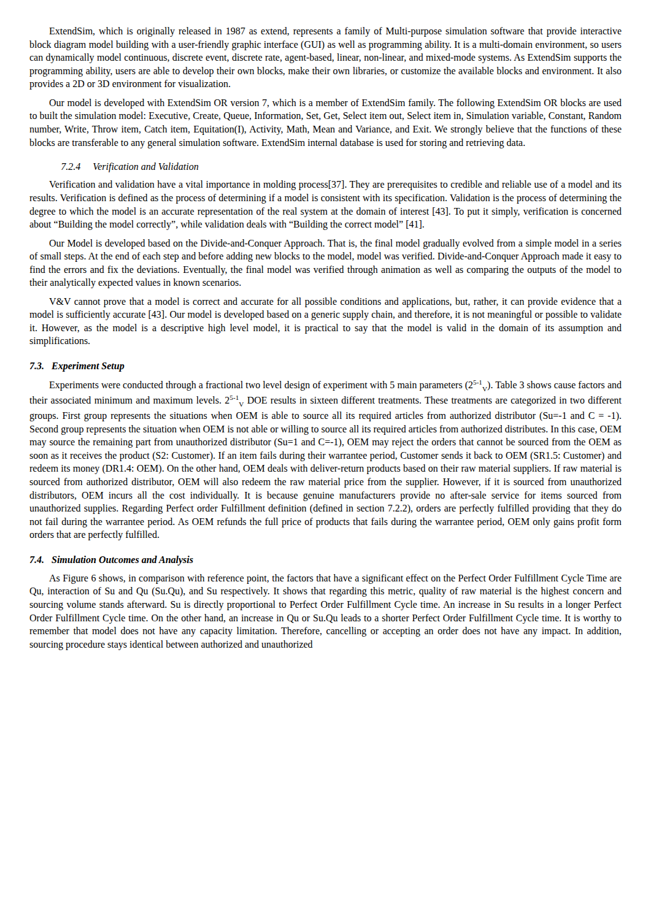ExtendSim, which is originally released in 1987 as extend, represents a family of Multi-purpose simulation software that provide interactive block diagram model building with a user-friendly graphic interface (GUI) as well as programming ability. It is a multi-domain environment, so users can dynamically model continuous, discrete event, discrete rate, agent-based, linear, non-linear, and mixed-mode systems. As ExtendSim supports the programming ability, users are able to develop their own blocks, make their own libraries, or customize the available blocks and environment. It also provides a 2D or 3D environment for visualization.
Our model is developed with ExtendSim OR version 7, which is a member of ExtendSim family. The following ExtendSim OR blocks are used to built the simulation model: Executive, Create, Queue, Information, Set, Get, Select item out, Select item in, Simulation variable, Constant, Random number, Write, Throw item, Catch item, Equitation(I), Activity, Math, Mean and Variance, and Exit. We strongly believe that the functions of these blocks are transferable to any general simulation software. ExtendSim internal database is used for storing and retrieving data.
7.2.4 Verification and Validation
Verification and validation have a vital importance in molding process[37]. They are prerequisites to credible and reliable use of a model and its results. Verification is defined as the process of determining if a model is consistent with its specification. Validation is the process of determining the degree to which the model is an accurate representation of the real system at the domain of interest [43]. To put it simply, verification is concerned about “Building the model correctly”, while validation deals with “Building the correct model” [41].
Our Model is developed based on the Divide-and-Conquer Approach. That is, the final model gradually evolved from a simple model in a series of small steps. At the end of each step and before adding new blocks to the model, model was verified. Divide-and-Conquer Approach made it easy to find the errors and fix the deviations. Eventually, the final model was verified through animation as well as comparing the outputs of the model to their analytically expected values in known scenarios.
V&V cannot prove that a model is correct and accurate for all possible conditions and applications, but, rather, it can provide evidence that a model is sufficiently accurate [43]. Our model is developed based on a generic supply chain, and therefore, it is not meaningful or possible to validate it. However, as the model is a descriptive high level model, it is practical to say that the model is valid in the domain of its assumption and simplifications.
7.3. Experiment Setup
Experiments were conducted through a fractional two level design of experiment with 5 main parameters (25-1V). Table 3 shows cause factors and their associated minimum and maximum levels. 25-1V DOE results in sixteen different treatments. These treatments are categorized in two different groups. First group represents the situations when OEM is able to source all its required articles from authorized distributor (Su=-1 and C = -1). Second group represents the situation when OEM is not able or willing to source all its required articles from authorized distributes. In this case, OEM may source the remaining part from unauthorized distributor (Su=1 and C=-1), OEM may reject the orders that cannot be sourced from the OEM as soon as it receives the product (S2: Customer). If an item fails during their warrantee period, Customer sends it back to OEM (SR1.5: Customer) and redeem its money (DR1.4: OEM). On the other hand, OEM deals with deliver-return products based on their raw material suppliers. If raw material is sourced from authorized distributor, OEM will also redeem the raw material price from the supplier. However, if it is sourced from unauthorized distributors, OEM incurs all the cost individually. It is because genuine manufacturers provide no after-sale service for items sourced from unauthorized supplies. Regarding Perfect order Fulfillment definition (defined in section 7.2.2), orders are perfectly fulfilled providing that they do not fail during the warrantee period. As OEM refunds the full price of products that fails during the warrantee period, OEM only gains profit form orders that are perfectly fulfilled.
7.4. Simulation Outcomes and Analysis
As Figure 6 shows, in comparison with reference point, the factors that have a significant effect on the Perfect Order Fulfillment Cycle Time are Qu, interaction of Su and Qu (Su.Qu), and Su respectively. It shows that regarding this metric, quality of raw material is the highest concern and sourcing volume stands afterward. Su is directly proportional to Perfect Order Fulfillment Cycle time. An increase in Su results in a longer Perfect Order Fulfillment Cycle time. On the other hand, an increase in Qu or Su.Qu leads to a shorter Perfect Order Fulfillment Cycle time. It is worthy to remember that model does not have any capacity limitation. Therefore, cancelling or accepting an order does not have any impact. In addition, sourcing procedure stays identical between authorized and unauthorized